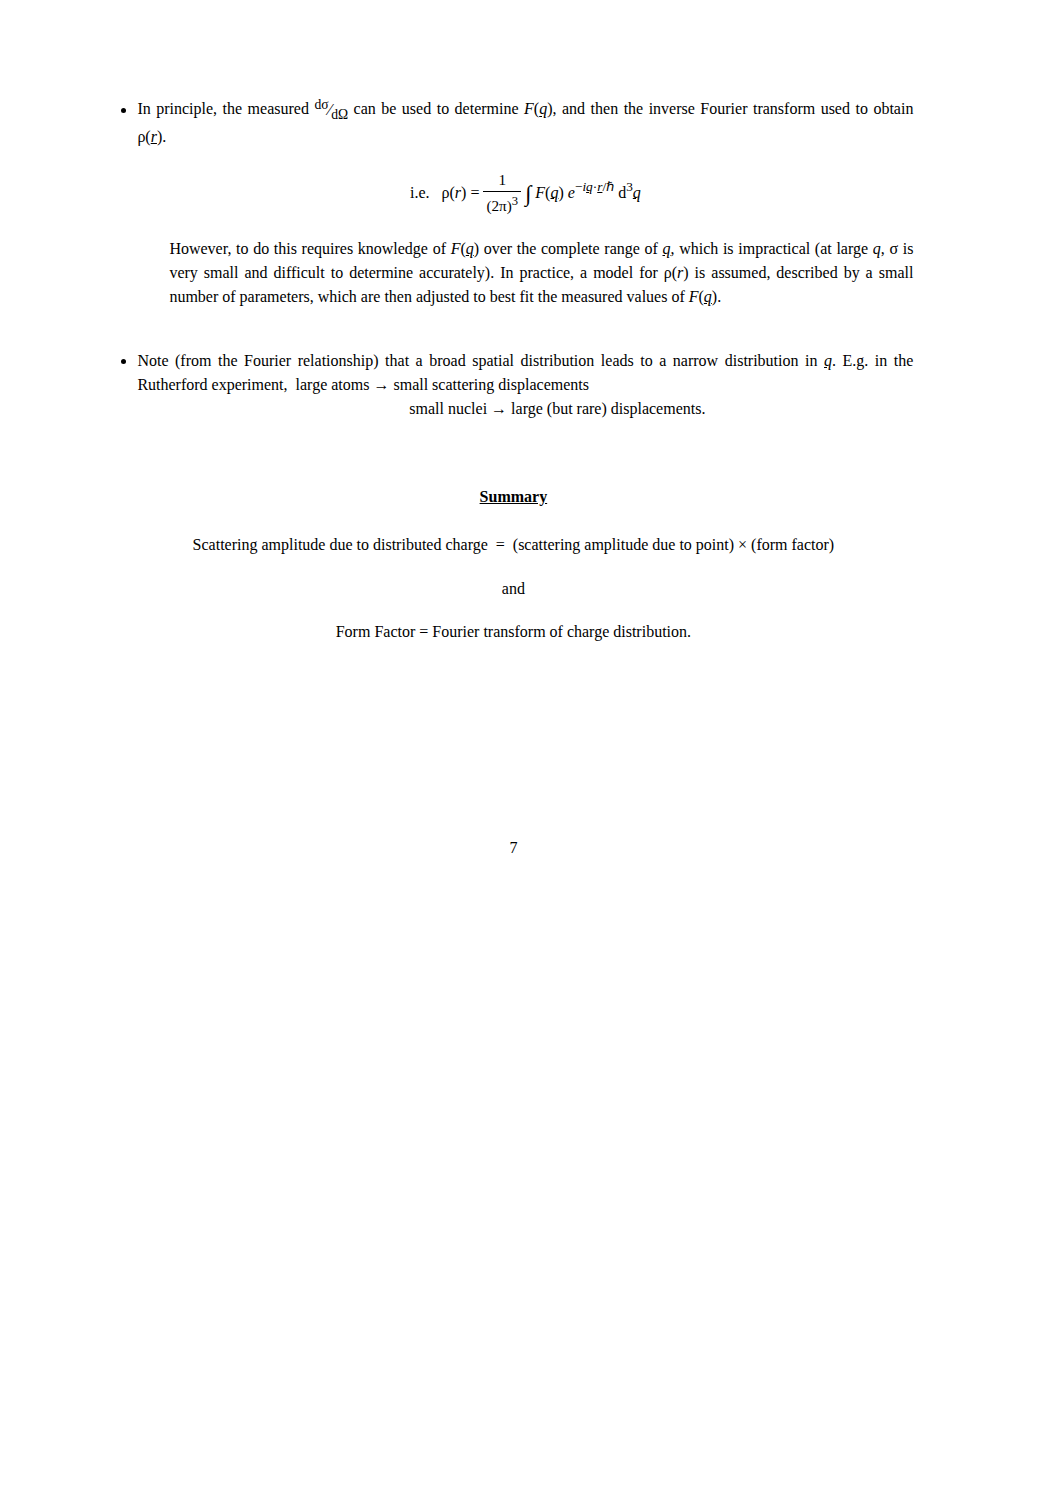In principle, the measured dσ⁄dΩ can be used to determine F(q), and then the inverse Fourier transform used to obtain ρ(r).
i.e. ρ(r) = 1 (2π)3 ∫ F(q) e−iq·r/ℏ d3q
However, to do this requires knowledge of F(q) over the complete range of q, which is impractical (at large q, σ is very small and difficult to determine accurately). In practice, a model for ρ(r) is assumed, described by a small number of parameters, which are then adjusted to best fit the measured values of F(q).
Note (from the Fourier relationship) that a broad spatial distribution leads to a narrow distribution in q. E.g. in the Rutherford experiment, large atoms → small scattering displacements
small nuclei → large (but rare) displacements.
Summary
Scattering amplitude due to distributed charge = (scattering amplitude due to point) × (form factor)
and
Form Factor = Fourier transform of charge distribution.
7